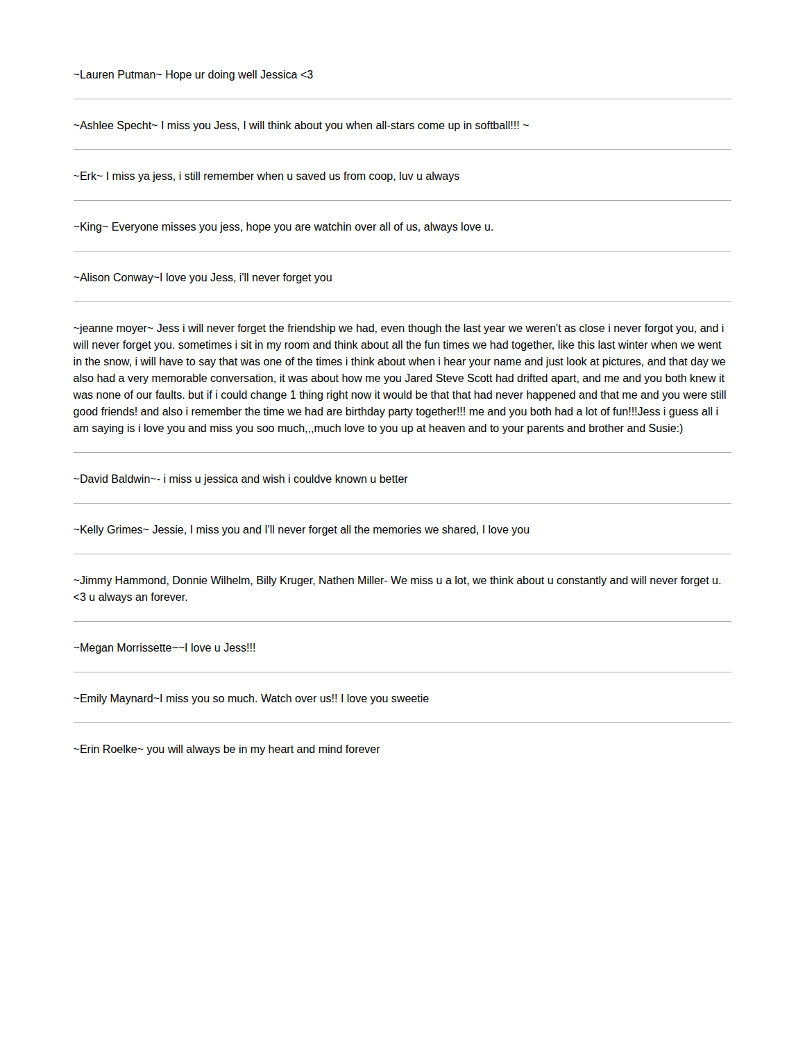~Lauren Putman~ Hope ur doing well Jessica <3
~Ashlee Specht~ I miss you Jess, I will think about you when all-stars come up in softball!!! ~
~Erk~ I miss ya jess, i still remember when u saved us from coop, luv u always
~King~ Everyone misses you jess, hope you are watchin over all of us, always love u.
~Alison Conway~I love you Jess, i'll never forget you
~jeanne moyer~ Jess i will never forget the friendship we had, even though the last year we weren't as close i never forgot you, and i will never forget you. sometimes i sit in my room and think about all the fun times we had together, like this last winter when we went in the snow, i will have to say that was one of the times i think about when i hear your name and just look at pictures, and that day we also had a very memorable conversation, it was about how me you Jared Steve Scott had drifted apart, and me and you both knew it was none of our faults. but if i could change 1 thing right now it would be that that had never happened and that me and you were still good friends! and also i remember the time we had are birthday party together!!! me and you both had a lot of fun!!!Jess i guess all i am saying is i love you and miss you soo much,,,much love to you up at heaven and to your parents and brother and Susie:)
~David Baldwin~- i miss u jessica and wish i couldve known u better
~Kelly Grimes~ Jessie, I miss you and I'll never forget all the memories we shared, I love you
~Jimmy Hammond, Donnie Wilhelm, Billy Kruger, Nathen Miller- We miss u a lot, we think about u constantly and will never forget u. <3 u always an forever.
~Megan Morrissette~~I love u Jess!!!
~Emily Maynard~I miss you so much. Watch over us!! I love you sweetie
~Erin Roelke~ you will always be in my heart and mind forever